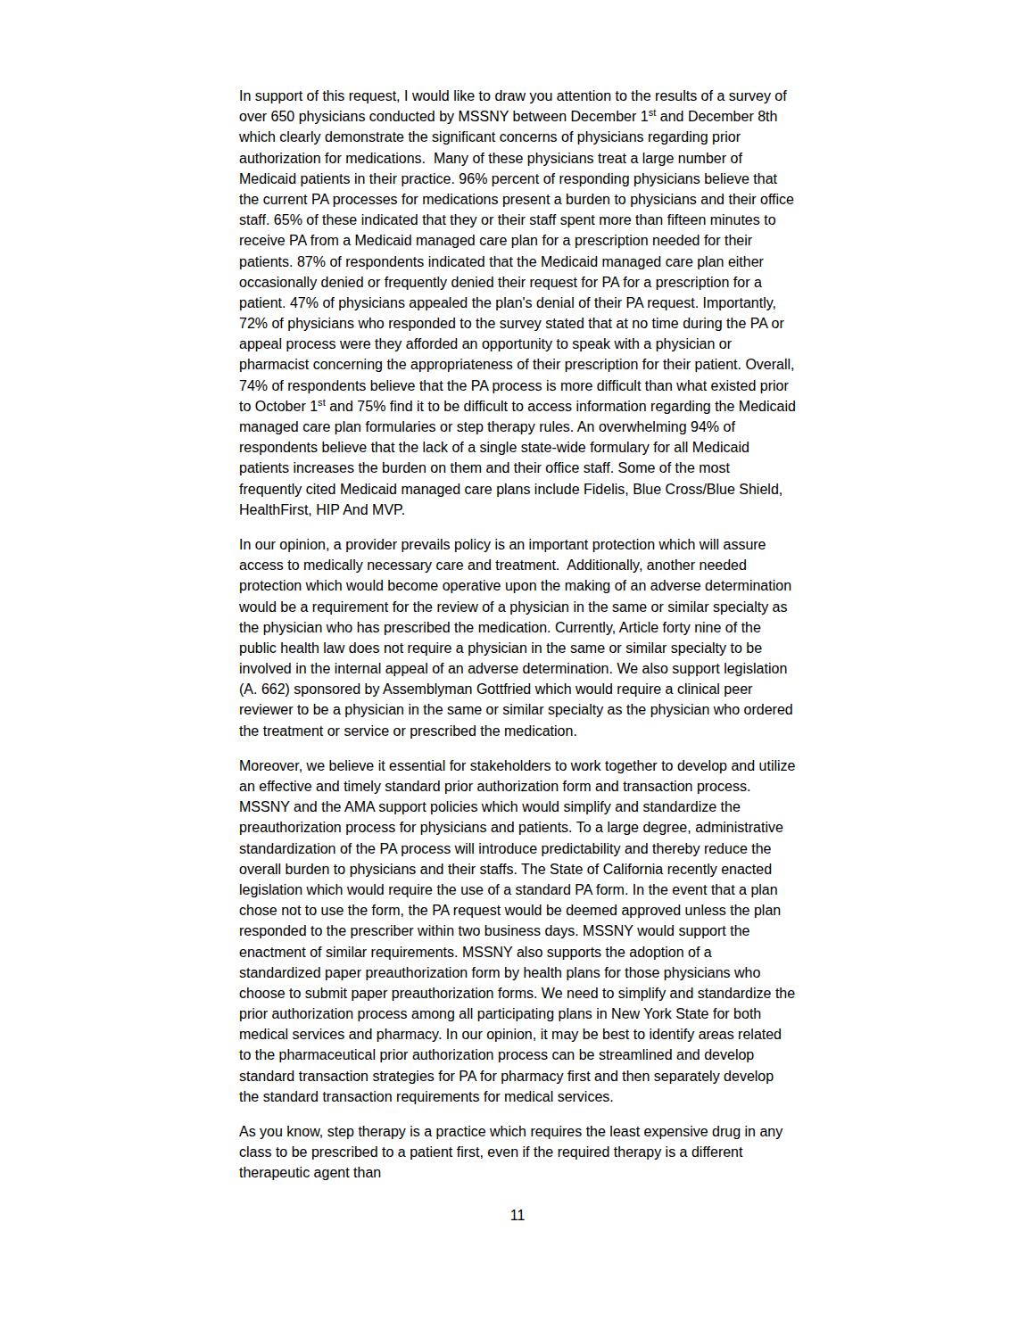In support of this request, I would like to draw you attention to the results of a survey of over 650 physicians conducted by MSSNY between December 1st and December 8th which clearly demonstrate the significant concerns of physicians regarding prior authorization for medications. Many of these physicians treat a large number of Medicaid patients in their practice. 96% percent of responding physicians believe that the current PA processes for medications present a burden to physicians and their office staff. 65% of these indicated that they or their staff spent more than fifteen minutes to receive PA from a Medicaid managed care plan for a prescription needed for their patients. 87% of respondents indicated that the Medicaid managed care plan either occasionally denied or frequently denied their request for PA for a prescription for a patient. 47% of physicians appealed the plan's denial of their PA request. Importantly, 72% of physicians who responded to the survey stated that at no time during the PA or appeal process were they afforded an opportunity to speak with a physician or pharmacist concerning the appropriateness of their prescription for their patient. Overall, 74% of respondents believe that the PA process is more difficult than what existed prior to October 1st and 75% find it to be difficult to access information regarding the Medicaid managed care plan formularies or step therapy rules. An overwhelming 94% of respondents believe that the lack of a single state-wide formulary for all Medicaid patients increases the burden on them and their office staff. Some of the most frequently cited Medicaid managed care plans include Fidelis, Blue Cross/Blue Shield, HealthFirst, HIP And MVP.
In our opinion, a provider prevails policy is an important protection which will assure access to medically necessary care and treatment. Additionally, another needed protection which would become operative upon the making of an adverse determination would be a requirement for the review of a physician in the same or similar specialty as the physician who has prescribed the medication. Currently, Article forty nine of the public health law does not require a physician in the same or similar specialty to be involved in the internal appeal of an adverse determination. We also support legislation (A. 662) sponsored by Assemblyman Gottfried which would require a clinical peer reviewer to be a physician in the same or similar specialty as the physician who ordered the treatment or service or prescribed the medication.
Moreover, we believe it essential for stakeholders to work together to develop and utilize an effective and timely standard prior authorization form and transaction process. MSSNY and the AMA support policies which would simplify and standardize the preauthorization process for physicians and patients. To a large degree, administrative standardization of the PA process will introduce predictability and thereby reduce the overall burden to physicians and their staffs. The State of California recently enacted legislation which would require the use of a standard PA form. In the event that a plan chose not to use the form, the PA request would be deemed approved unless the plan responded to the prescriber within two business days. MSSNY would support the enactment of similar requirements. MSSNY also supports the adoption of a standardized paper preauthorization form by health plans for those physicians who choose to submit paper preauthorization forms. We need to simplify and standardize the prior authorization process among all participating plans in New York State for both medical services and pharmacy. In our opinion, it may be best to identify areas related to the pharmaceutical prior authorization process can be streamlined and develop standard transaction strategies for PA for pharmacy first and then separately develop the standard transaction requirements for medical services.
As you know, step therapy is a practice which requires the least expensive drug in any class to be prescribed to a patient first, even if the required therapy is a different therapeutic agent than
11